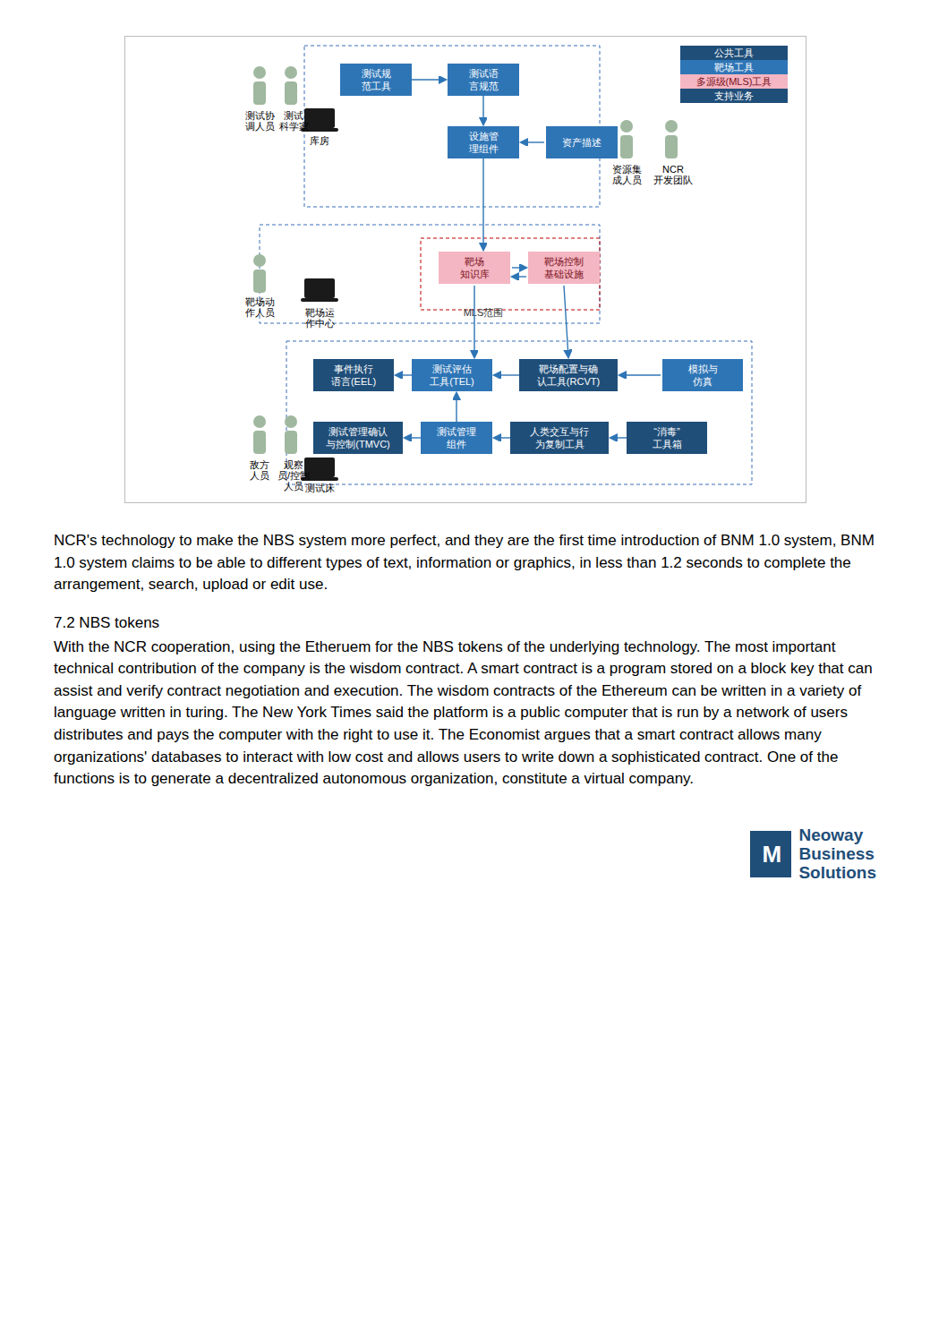公共工具 靶场工具 多源级(MLS)工具 支持业务 测试规 范工具 测试语 言规范 设施管 理组件 资产描述 靶场 知识库 靶场控制 基础设施 MLS范围 事件执行 语言(EEL) 测试评估 工具(TEL) 靶场配置与确 认工具(RCVT) 模拟与 仿真 测试管理确认 与控制(TMVC) 测试管理 组件 人类交互与行 为复制工具 “消毒” 工具箱 测试协 调人员 测试 科学家 库房 靶场动 作人员 靶场运 作中心 资源集 成人员 NCR 开发团队 敌方 人员 观察 员/控制 人员 测试床
NCR's technology to make the NBS system more perfect, and they are the first time introduction of BNM 1.0 system, BNM 1.0 system claims to be able to different types of text, information or graphics, in less than 1.2 seconds to complete the arrangement, search, upload or edit use.
7.2 NBS tokens
With the NCR cooperation, using the Etheruem for the NBS tokens of the underlying technology. The most important technical contribution of the company is the wisdom contract. A smart contract is a program stored on a block key that can assist and verify contract negotiation and execution. The wisdom contracts of the Ethereum can be written in a variety of language written in turing. The New York Times said the platform is a public computer that is run by a network of users distributes and pays the computer with the right to use it. The Economist argues that a smart contract allows many organizations' databases to interact with low cost and allows users to write down a sophisticated contract. One of the functions is to generate a decentralized autonomous organization, constitute a virtual company.
M
Neoway
Business
Solutions